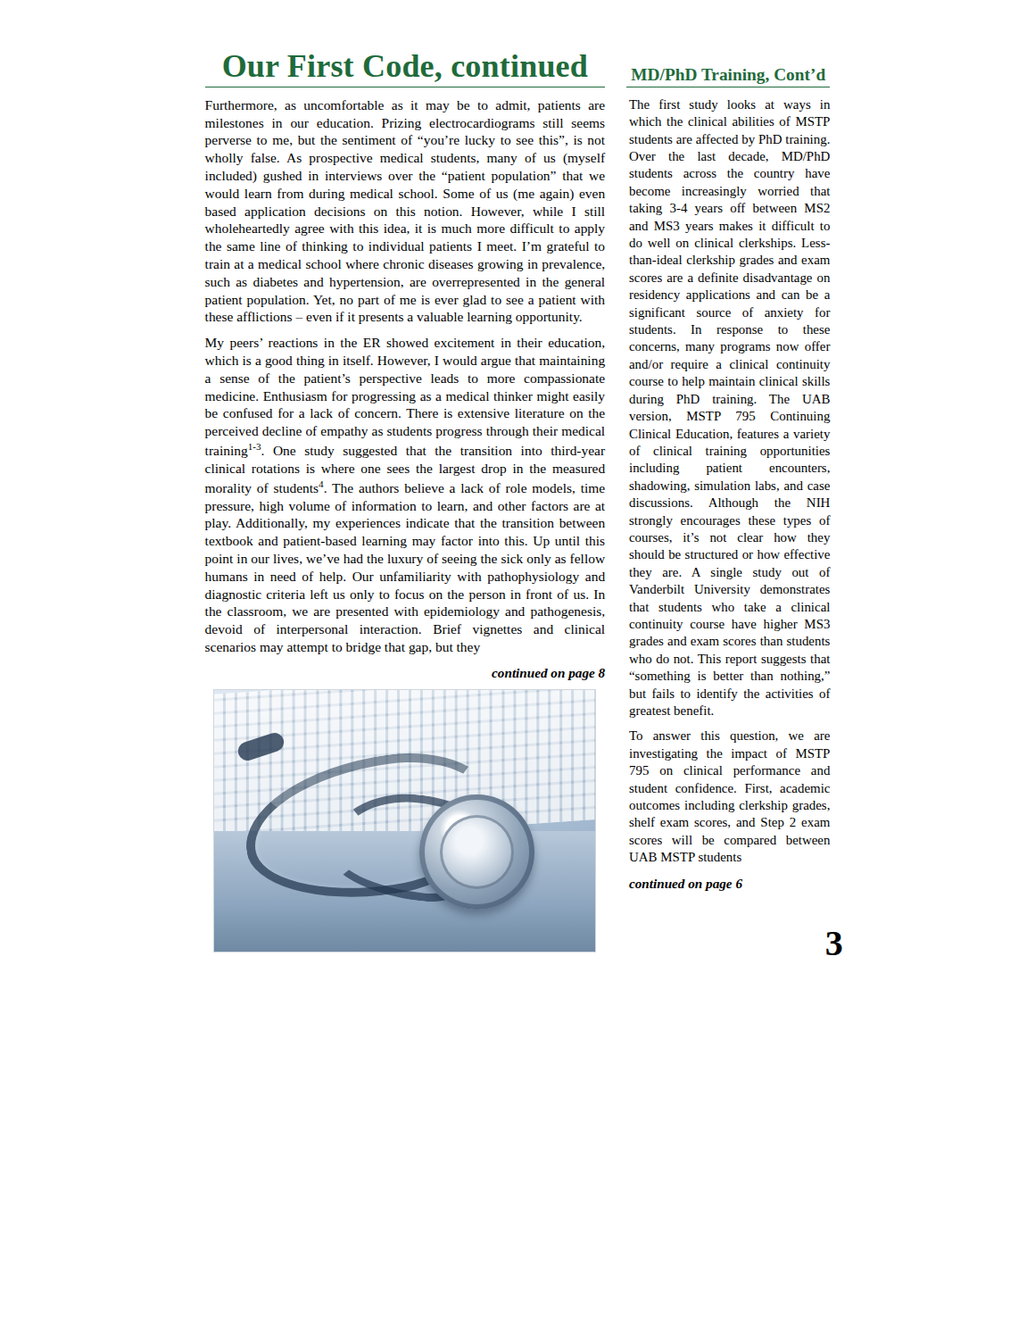Our First Code, continued
MD/PhD Training, Cont’d
Furthermore, as uncomfortable as it may be to admit, patients are milestones in our education. Prizing electrocardiograms still seems perverse to me, but the sentiment of “you’re lucky to see this”, is not wholly false. As prospective medical students, many of us (myself included) gushed in interviews over the “patient population” that we would learn from during medical school. Some of us (me again) even based application decisions on this notion. However, while I still wholeheartedly agree with this idea, it is much more difficult to apply the same line of thinking to individual patients I meet. I’m grateful to train at a medical school where chronic diseases growing in prevalence, such as diabetes and hypertension, are overrepresented in the general patient population. Yet, no part of me is ever glad to see a patient with these afflictions – even if it presents a valuable learning opportunity.
My peers’ reactions in the ER showed excitement in their education, which is a good thing in itself. However, I would argue that maintaining a sense of the patient’s perspective leads to more compassionate medicine. Enthusiasm for progressing as a medical thinker might easily be confused for a lack of concern. There is extensive literature on the perceived decline of empathy as students progress through their medical training1-3. One study suggested that the transition into third-year clinical rotations is where one sees the largest drop in the measured morality of students4. The authors believe a lack of role models, time pressure, high volume of information to learn, and other factors are at play. Additionally, my experiences indicate that the transition between textbook and patient-based learning may factor into this. Up until this point in our lives, we’ve had the luxury of seeing the sick only as fellow humans in need of help. Our unfamiliarity with pathophysiology and diagnostic criteria left us only to focus on the person in front of us. In the classroom, we are presented with epidemiology and pathogenesis, devoid of interpersonal interaction. Brief vignettes and clinical scenarios may attempt to bridge that gap, but they
continued on page 8
The first study looks at ways in which the clinical abilities of MSTP students are affected by PhD training. Over the last decade, MD/PhD students across the country have become increasingly worried that taking 3-4 years off between MS2 and MS3 years makes it difficult to do well on clinical clerkships. Less-than-ideal clerkship grades and exam scores are a definite disadvantage on residency applications and can be a significant source of anxiety for students. In response to these concerns, many programs now offer and/or require a clinical continuity course to help maintain clinical skills during PhD training. The UAB version, MSTP 795 Continuing Clinical Education, features a variety of clinical training opportunities including patient encounters, shadowing, simulation labs, and case discussions. Although the NIH strongly encourages these types of courses, it’s not clear how they should be structured or how effective they are. A single study out of Vanderbilt University demonstrates that students who take a clinical continuity course have higher MS3 grades and exam scores than students who do not. This report suggests that “something is better than nothing,” but fails to identify the activities of greatest benefit.
To answer this question, we are investigating the impact of MSTP 795 on clinical performance and student confidence. First, academic outcomes including clerkship grades, shelf exam scores, and Step 2 exam scores will be compared between UAB MSTP students
continued on page 6
3